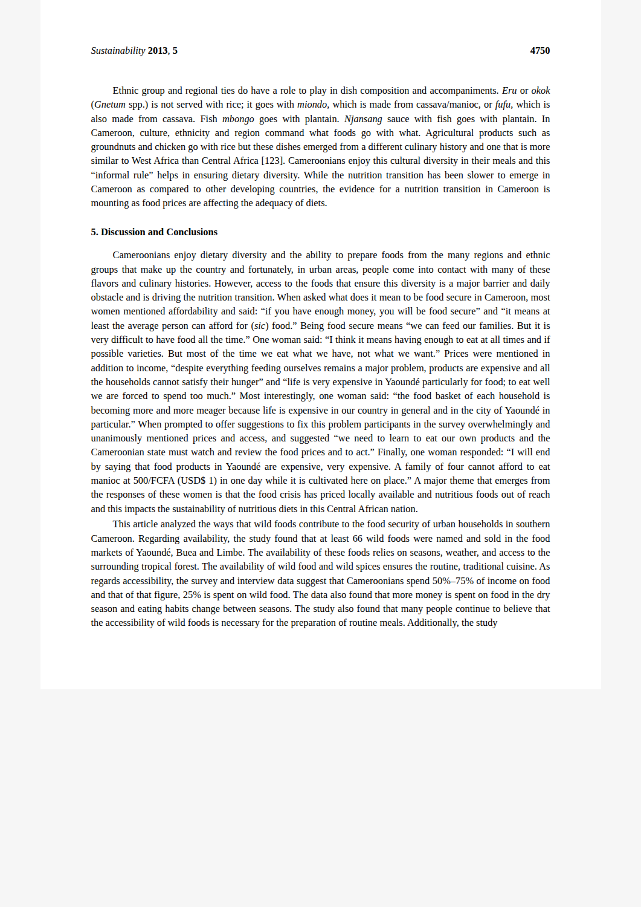Sustainability 2013, 5 4750
Ethnic group and regional ties do have a role to play in dish composition and accompaniments. Eru or okok (Gnetum spp.) is not served with rice; it goes with miondo, which is made from cassava/manioc, or fufu, which is also made from cassava. Fish mbongo goes with plantain. Njansang sauce with fish goes with plantain. In Cameroon, culture, ethnicity and region command what foods go with what. Agricultural products such as groundnuts and chicken go with rice but these dishes emerged from a different culinary history and one that is more similar to West Africa than Central Africa [123]. Cameroonians enjoy this cultural diversity in their meals and this “informal rule” helps in ensuring dietary diversity. While the nutrition transition has been slower to emerge in Cameroon as compared to other developing countries, the evidence for a nutrition transition in Cameroon is mounting as food prices are affecting the adequacy of diets.
5. Discussion and Conclusions
Cameroonians enjoy dietary diversity and the ability to prepare foods from the many regions and ethnic groups that make up the country and fortunately, in urban areas, people come into contact with many of these flavors and culinary histories. However, access to the foods that ensure this diversity is a major barrier and daily obstacle and is driving the nutrition transition. When asked what does it mean to be food secure in Cameroon, most women mentioned affordability and said: “if you have enough money, you will be food secure” and “it means at least the average person can afford for (sic) food.” Being food secure means “we can feed our families. But it is very difficult to have food all the time.” One woman said: “I think it means having enough to eat at all times and if possible varieties. But most of the time we eat what we have, not what we want.” Prices were mentioned in addition to income, “despite everything feeding ourselves remains a major problem, products are expensive and all the households cannot satisfy their hunger” and “life is very expensive in Yaoundé particularly for food; to eat well we are forced to spend too much.” Most interestingly, one woman said: “the food basket of each household is becoming more and more meager because life is expensive in our country in general and in the city of Yaoundé in particular.” When prompted to offer suggestions to fix this problem participants in the survey overwhelmingly and unanimously mentioned prices and access, and suggested “we need to learn to eat our own products and the Cameroonian state must watch and review the food prices and to act.” Finally, one woman responded: “I will end by saying that food products in Yaoundé are expensive, very expensive. A family of four cannot afford to eat manioc at 500/FCFA (USD$ 1) in one day while it is cultivated here on place.” A major theme that emerges from the responses of these women is that the food crisis has priced locally available and nutritious foods out of reach and this impacts the sustainability of nutritious diets in this Central African nation.
This article analyzed the ways that wild foods contribute to the food security of urban households in southern Cameroon. Regarding availability, the study found that at least 66 wild foods were named and sold in the food markets of Yaoundé, Buea and Limbe. The availability of these foods relies on seasons, weather, and access to the surrounding tropical forest. The availability of wild food and wild spices ensures the routine, traditional cuisine. As regards accessibility, the survey and interview data suggest that Cameroonians spend 50%–75% of income on food and that of that figure, 25% is spent on wild food. The data also found that more money is spent on food in the dry season and eating habits change between seasons. The study also found that many people continue to believe that the accessibility of wild foods is necessary for the preparation of routine meals. Additionally, the study